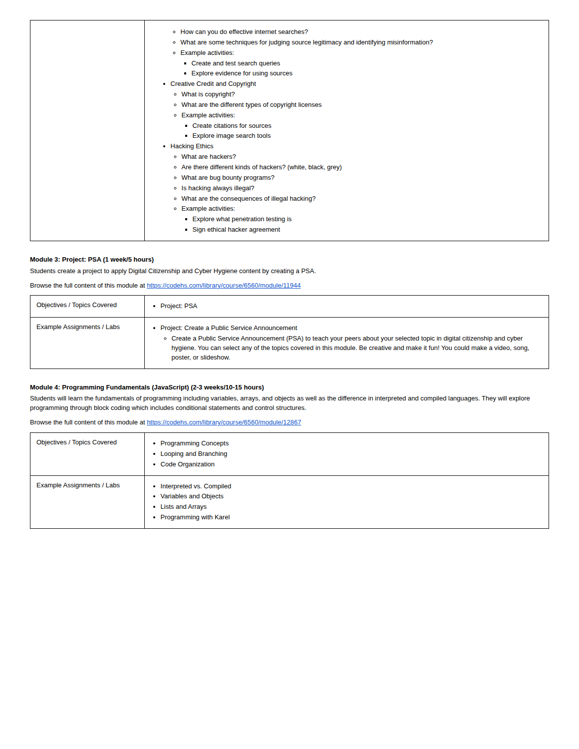| | How can you do effective internet searches? What are some techniques for judging source legitimacy and identifying misinformation? Example activities: Create and test search queries Explore evidence for using sources Creative Credit and Copyright What is copyright? What are the different types of copyright licenses Example activities: Create citations for sources Explore image search tools Hacking Ethics What are hackers? Are there different kinds of hackers? (white, black, grey) What are bug bounty programs? Is hacking always illegal? What are the consequences of illegal hacking? Example activities: Explore what penetration testing is Sign ethical hacker agreement |
Module 3: Project: PSA (1 week/5 hours)
Students create a project to apply Digital Citizenship and Cyber Hygiene content by creating a PSA.
Browse the full content of this module at https://codehs.com/library/course/6560/module/11944
| Objectives / Topics Covered | Project: PSA |
| Example Assignments / Labs | Project: Create a Public Service Announcement Create a Public Service Announcement (PSA) to teach your peers about your selected topic in digital citizenship and cyber hygiene. You can select any of the topics covered in this module. Be creative and make it fun! You could make a video, song, poster, or slideshow. |
Module 4: Programming Fundamentals (JavaScript) (2-3 weeks/10-15 hours)
Students will learn the fundamentals of programming including variables, arrays, and objects as well as the difference in interpreted and compiled languages. They will explore programming through block coding which includes conditional statements and control structures.
Browse the full content of this module at https://codehs.com/library/course/6560/module/12867
| Objectives / Topics Covered | Programming Concepts Looping and Branching Code Organization |
| Example Assignments / Labs | Interpreted vs. Compiled Variables and Objects Lists and Arrays Programming with Karel |